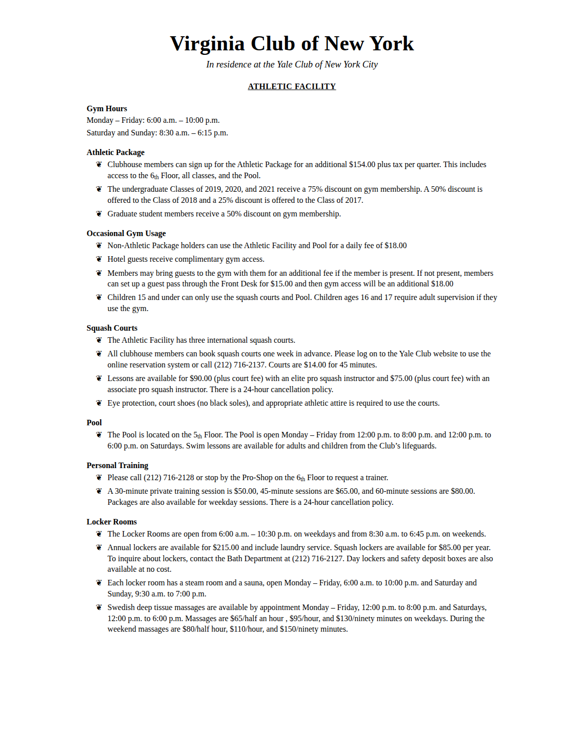Virginia Club of New York
In residence at the Yale Club of New York City
ATHLETIC FACILITY
Gym Hours
Monday – Friday: 6:00 a.m. – 10:00 p.m.
Saturday and Sunday: 8:30 a.m. – 6:15 p.m.
Athletic Package
Clubhouse members can sign up for the Athletic Package for an additional $154.00 plus tax per quarter. This includes access to the 6th Floor, all classes, and the Pool.
The undergraduate Classes of 2019, 2020, and 2021 receive a 75% discount on gym membership. A 50% discount is offered to the Class of 2018 and a 25% discount is offered to the Class of 2017.
Graduate student members receive a 50% discount on gym membership.
Occasional Gym Usage
Non-Athletic Package holders can use the Athletic Facility and Pool for a daily fee of $18.00
Hotel guests receive complimentary gym access.
Members may bring guests to the gym with them for an additional fee if the member is present. If not present, members can set up a guest pass through the Front Desk for $15.00 and then gym access will be an additional $18.00
Children 15 and under can only use the squash courts and Pool. Children ages 16 and 17 require adult supervision if they use the gym.
Squash Courts
The Athletic Facility has three international squash courts.
All clubhouse members can book squash courts one week in advance. Please log on to the Yale Club website to use the online reservation system or call (212) 716-2137. Courts are $14.00 for 45 minutes.
Lessons are available for $90.00 (plus court fee) with an elite pro squash instructor and $75.00 (plus court fee) with an associate pro squash instructor. There is a 24-hour cancellation policy.
Eye protection, court shoes (no black soles), and appropriate athletic attire is required to use the courts.
Pool
The Pool is located on the 5th Floor. The Pool is open Monday – Friday from 12:00 p.m. to 8:00 p.m. and 12:00 p.m. to 6:00 p.m. on Saturdays. Swim lessons are available for adults and children from the Club’s lifeguards.
Personal Training
Please call (212) 716-2128 or stop by the Pro-Shop on the 6th Floor to request a trainer.
A 30-minute private training session is $50.00, 45-minute sessions are $65.00, and 60-minute sessions are $80.00. Packages are also available for weekday sessions. There is a 24-hour cancellation policy.
Locker Rooms
The Locker Rooms are open from 6:00 a.m. – 10:30 p.m. on weekdays and from 8:30 a.m. to 6:45 p.m. on weekends.
Annual lockers are available for $215.00 and include laundry service. Squash lockers are available for $85.00 per year. To inquire about lockers, contact the Bath Department at (212) 716-2127. Day lockers and safety deposit boxes are also available at no cost.
Each locker room has a steam room and a sauna, open Monday – Friday, 6:00 a.m. to 10:00 p.m. and Saturday and Sunday, 9:30 a.m. to 7:00 p.m.
Swedish deep tissue massages are available by appointment Monday – Friday, 12:00 p.m. to 8:00 p.m. and Saturdays, 12:00 p.m. to 6:00 p.m. Massages are $65/half an hour , $95/hour, and $130/ninety minutes on weekdays. During the weekend massages are $80/half hour, $110/hour, and $150/ninety minutes.